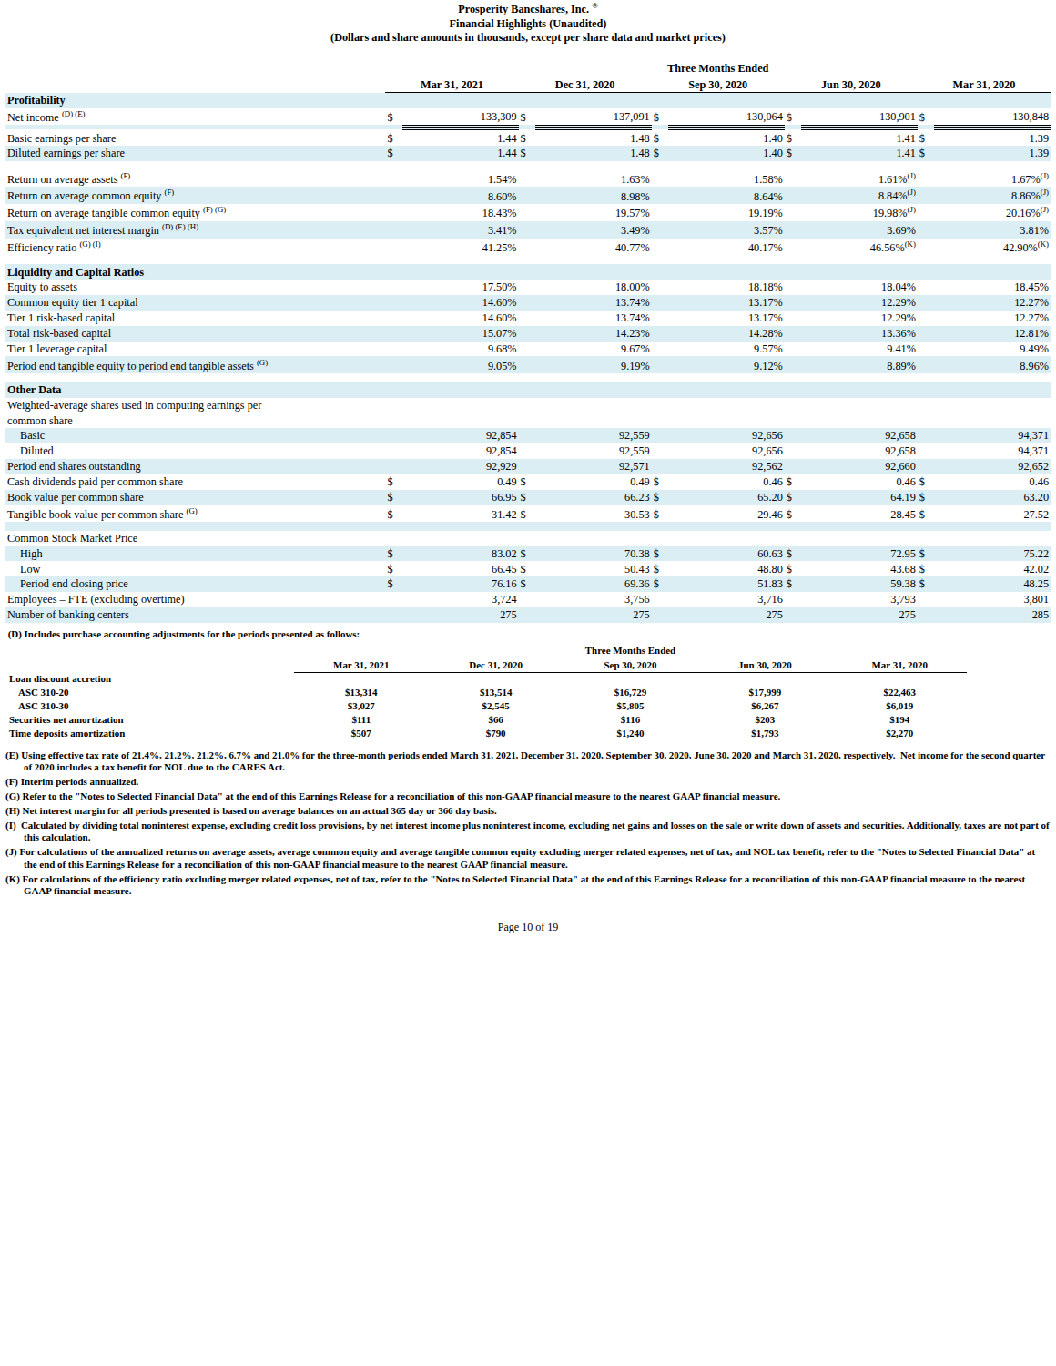Prosperity Bancshares, Inc. ®
Financial Highlights (Unaudited)
(Dollars and share amounts in thousands, except per share data and market prices)
| | Three Months Ended |
| | Mar 31, 2021 | Dec 31, 2020 | Sep 30, 2020 | Jun 30, 2020 | Mar 31, 2020 |
| Profitability | |
| Net income (D) (E) | $ | 133,309 | $ | 137,091 | $ | 130,064 | $ | 130,901 | $ | 130,848 |
| Basic earnings per share | $ | 1.44 | $ | 1.48 | $ | 1.40 | $ | 1.41 | $ | 1.39 |
| Diluted earnings per share | $ | 1.44 | $ | 1.48 | $ | 1.40 | $ | 1.41 | $ | 1.39 |
| Return on average assets (F) | | 1.54% | | 1.63% | | 1.58% | | 1.61% (J) | | 1.67% (J) |
| Return on average common equity (F) | | 8.60% | | 8.98% | | 8.64% | | 8.84% (J) | | 8.86% (J) |
| Return on average tangible common equity (F) (G) | | 18.43% | | 19.57% | | 19.19% | | 19.98% (J) | | 20.16% (J) |
| Tax equivalent net interest margin (D) (E) (H) | | 3.41% | | 3.49% | | 3.57% | | 3.69% | | 3.81% |
| Efficiency ratio (G) (I) | | 41.25% | | 40.77% | | 40.17% | | 46.56% (K) | | 42.90% (K) |
| Liquidity and Capital Ratios | |
| Equity to assets | | 17.50% | | 18.00% | | 18.18% | | 18.04% | | 18.45% |
| Common equity tier 1 capital | | 14.60% | | 13.74% | | 13.17% | | 12.29% | | 12.27% |
| Tier 1 risk-based capital | | 14.60% | | 13.74% | | 13.17% | | 12.29% | | 12.27% |
| Total risk-based capital | | 15.07% | | 14.23% | | 14.28% | | 13.36% | | 12.81% |
| Tier 1 leverage capital | | 9.68% | | 9.67% | | 9.57% | | 9.41% | | 9.49% |
| Period end tangible equity to period end tangible assets (G) | | 9.05% | | 9.19% | | 9.12% | | 8.89% | | 8.96% |
| Other Data | |
| Weighted-average shares used in computing earnings per | |
| common share | |
| Basic | | 92,854 | | 92,559 | | 92,656 | | 92,658 | | 94,371 |
| Diluted | | 92,854 | | 92,559 | | 92,656 | | 92,658 | | 94,371 |
| Period end shares outstanding | | 92,929 | | 92,571 | | 92,562 | | 92,660 | | 92,652 |
| Cash dividends paid per common share | $ | 0.49 | $ | 0.49 | $ | 0.46 | $ | 0.46 | $ | 0.46 |
| Book value per common share | $ | 66.95 | $ | 66.23 | $ | 65.20 | $ | 64.19 | $ | 63.20 |
| Tangible book value per common share (G) | $ | 31.42 | $ | 30.53 | $ | 29.46 | $ | 28.45 | $ | 27.52 |
| Common Stock Market Price | |
| High | $ | 83.02 | $ | 70.38 | $ | 60.63 | $ | 72.95 | $ | 75.22 |
| Low | $ | 66.45 | $ | 50.43 | $ | 48.80 | $ | 43.68 | $ | 42.02 |
| Period end closing price | $ | 76.16 | $ | 69.36 | $ | 51.83 | $ | 59.38 | $ | 48.25 |
| Employees – FTE (excluding overtime) | | 3,724 | | 3,756 | | 3,716 | | 3,793 | | 3,801 |
| Number of banking centers | | 275 | | 275 | | 275 | | 275 | | 285 |
(D) Includes purchase accounting adjustments for the periods presented as follows:
| | Three Months Ended |
| | Mar 31, 2021 | Dec 31, 2020 | Sep 30, 2020 | Jun 30, 2020 | Mar 31, 2020 |
| Loan discount accretion | |
| ASC 310-20 | $13,314 | $13,514 | $16,729 | $17,999 | $22,463 |
| ASC 310-30 | $3,027 | $2,545 | $5,805 | $6,267 | $6,019 |
| Securities net amortization | $111 | $66 | $116 | $203 | $194 |
| Time deposits amortization | $507 | $790 | $1,240 | $1,793 | $2,270 |
(E) Using effective tax rate of 21.4%, 21.2%, 21.2%, 6.7% and 21.0% for the three-month periods ended March 31, 2021, December 31, 2020, September 30, 2020, June 30, 2020 and March 31, 2020, respectively. Net income for the second quarter of 2020 includes a tax benefit for NOL due to the CARES Act.
(F) Interim periods annualized.
(G) Refer to the "Notes to Selected Financial Data" at the end of this Earnings Release for a reconciliation of this non-GAAP financial measure to the nearest GAAP financial measure.
(H) Net interest margin for all periods presented is based on average balances on an actual 365 day or 366 day basis.
(I) Calculated by dividing total noninterest expense, excluding credit loss provisions, by net interest income plus noninterest income, excluding net gains and losses on the sale or write down of assets and securities. Additionally, taxes are not part of this calculation.
(J) For calculations of the annualized returns on average assets, average common equity and average tangible common equity excluding merger related expenses, net of tax, and NOL tax benefit, refer to the "Notes to Selected Financial Data" at the end of this Earnings Release for a reconciliation of this non-GAAP financial measure to the nearest GAAP financial measure.
(K) For calculations of the efficiency ratio excluding merger related expenses, net of tax, refer to the "Notes to Selected Financial Data" at the end of this Earnings Release for a reconciliation of this non-GAAP financial measure to the nearest GAAP financial measure.
Page 10 of 19